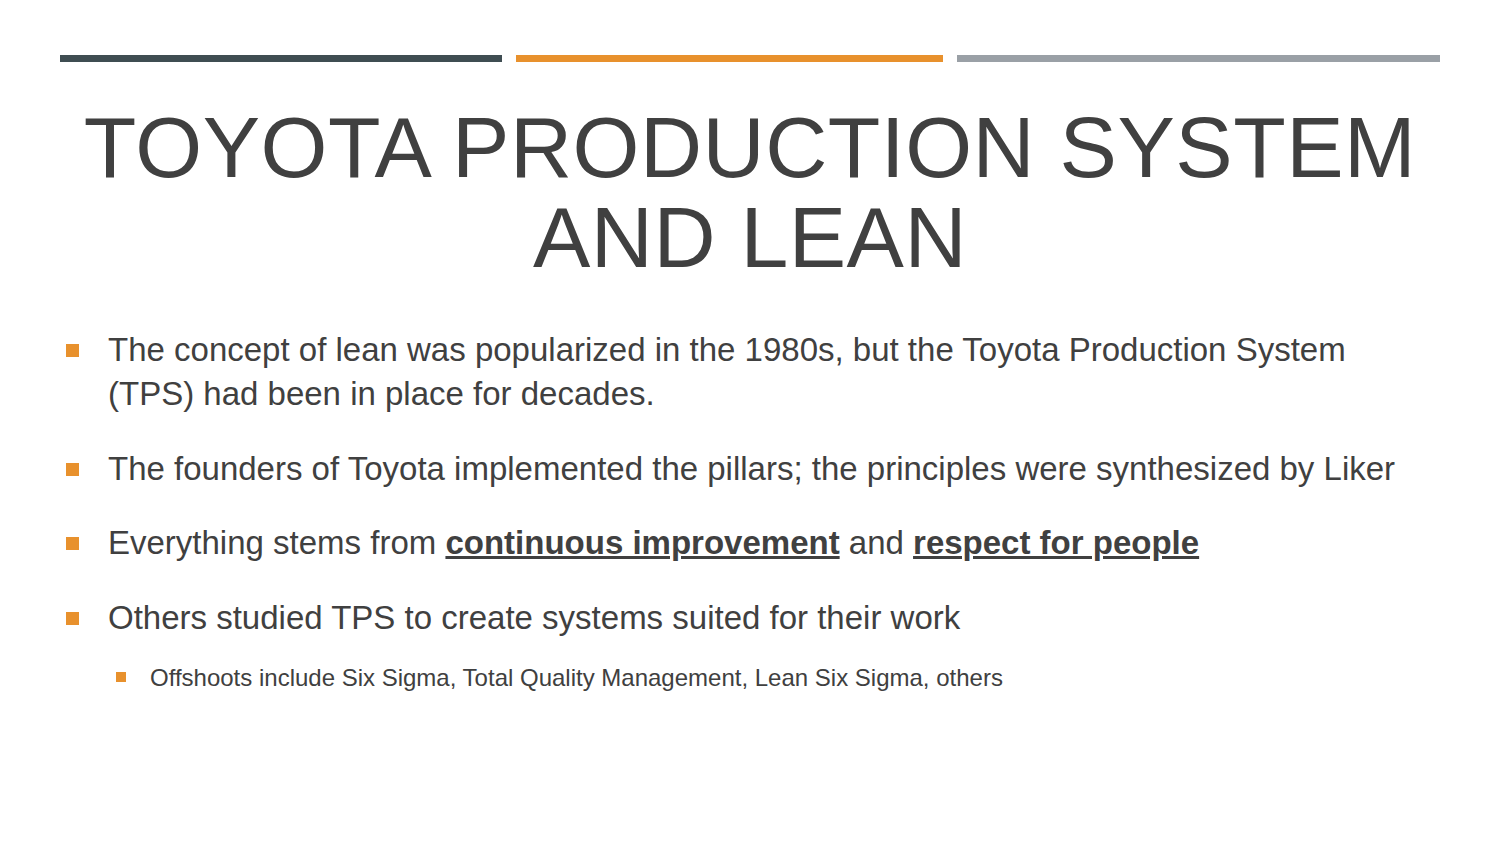Toyota Production System and Lean
The concept of lean was popularized in the 1980s, but the Toyota Production System (TPS) had been in place for decades.
The founders of Toyota implemented the pillars; the principles were synthesized by Liker
Everything stems from continuous improvement and respect for people
Others studied TPS to create systems suited for their work
Offshoots include Six Sigma, Total Quality Management, Lean Six Sigma, others